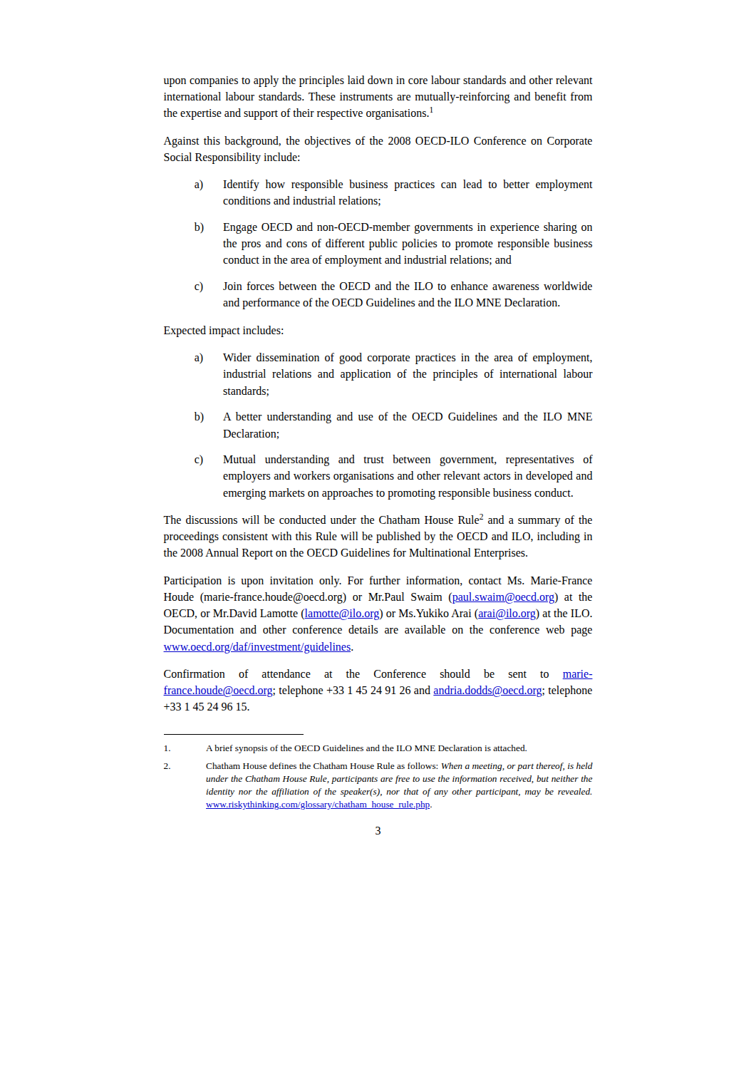upon companies to apply the principles laid down in core labour standards and other relevant international labour standards. These instruments are mutually-reinforcing and benefit from the expertise and support of their respective organisations.1
Against this background, the objectives of the 2008 OECD-ILO Conference on Corporate Social Responsibility include:
a) Identify how responsible business practices can lead to better employment conditions and industrial relations;
b) Engage OECD and non-OECD-member governments in experience sharing on the pros and cons of different public policies to promote responsible business conduct in the area of employment and industrial relations; and
c) Join forces between the OECD and the ILO to enhance awareness worldwide and performance of the OECD Guidelines and the ILO MNE Declaration.
Expected impact includes:
a) Wider dissemination of good corporate practices in the area of employment, industrial relations and application of the principles of international labour standards;
b) A better understanding and use of the OECD Guidelines and the ILO MNE Declaration;
c) Mutual understanding and trust between government, representatives of employers and workers organisations and other relevant actors in developed and emerging markets on approaches to promoting responsible business conduct.
The discussions will be conducted under the Chatham House Rule2 and a summary of the proceedings consistent with this Rule will be published by the OECD and ILO, including in the 2008 Annual Report on the OECD Guidelines for Multinational Enterprises.
Participation is upon invitation only. For further information, contact Ms. Marie-France Houde (marie-france.houde@oecd.org) or Mr.Paul Swaim (paul.swaim@oecd.org) at the OECD, or Mr.David Lamotte (lamotte@ilo.org) or Ms.Yukiko Arai (arai@ilo.org) at the ILO. Documentation and other conference details are available on the conference web page www.oecd.org/daf/investment/guidelines.
Confirmation of attendance at the Conference should be sent to marie-france.houde@oecd.org; telephone +33 1 45 24 91 26 and andria.dodds@oecd.org; telephone +33 1 45 24 96 15.
1. A brief synopsis of the OECD Guidelines and the ILO MNE Declaration is attached.
2. Chatham House defines the Chatham House Rule as follows: When a meeting, or part thereof, is held under the Chatham House Rule, participants are free to use the information received, but neither the identity nor the affiliation of the speaker(s), nor that of any other participant, may be revealed. www.riskythinking.com/glossary/chatham_house_rule.php.
3